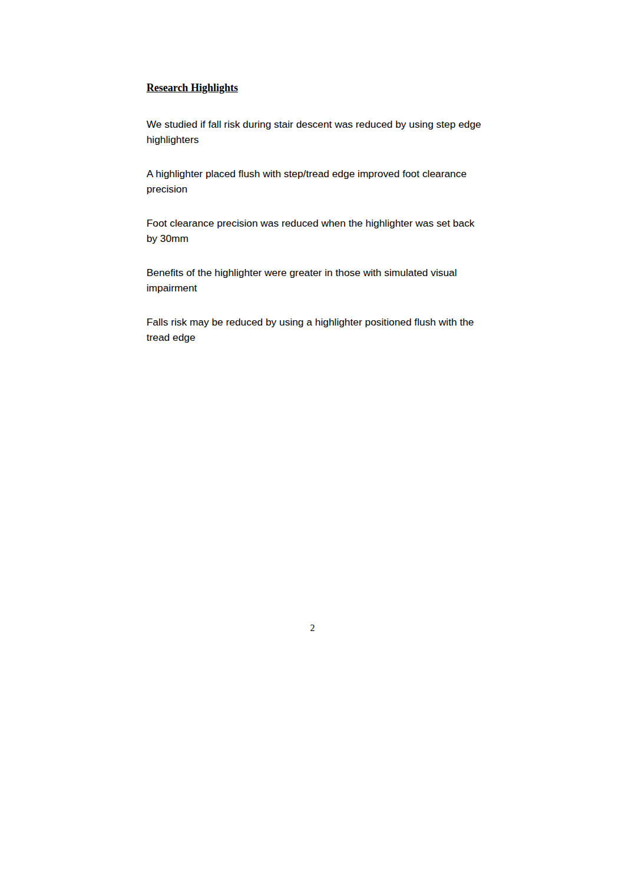Research Highlights
We studied if fall risk during stair descent was reduced by using step edge highlighters
A highlighter placed flush with step/tread edge improved foot clearance precision
Foot clearance precision was reduced when the highlighter was set back by 30mm
Benefits of the highlighter were greater in those with simulated visual impairment
Falls risk may be reduced by using a highlighter positioned flush with the tread edge
2